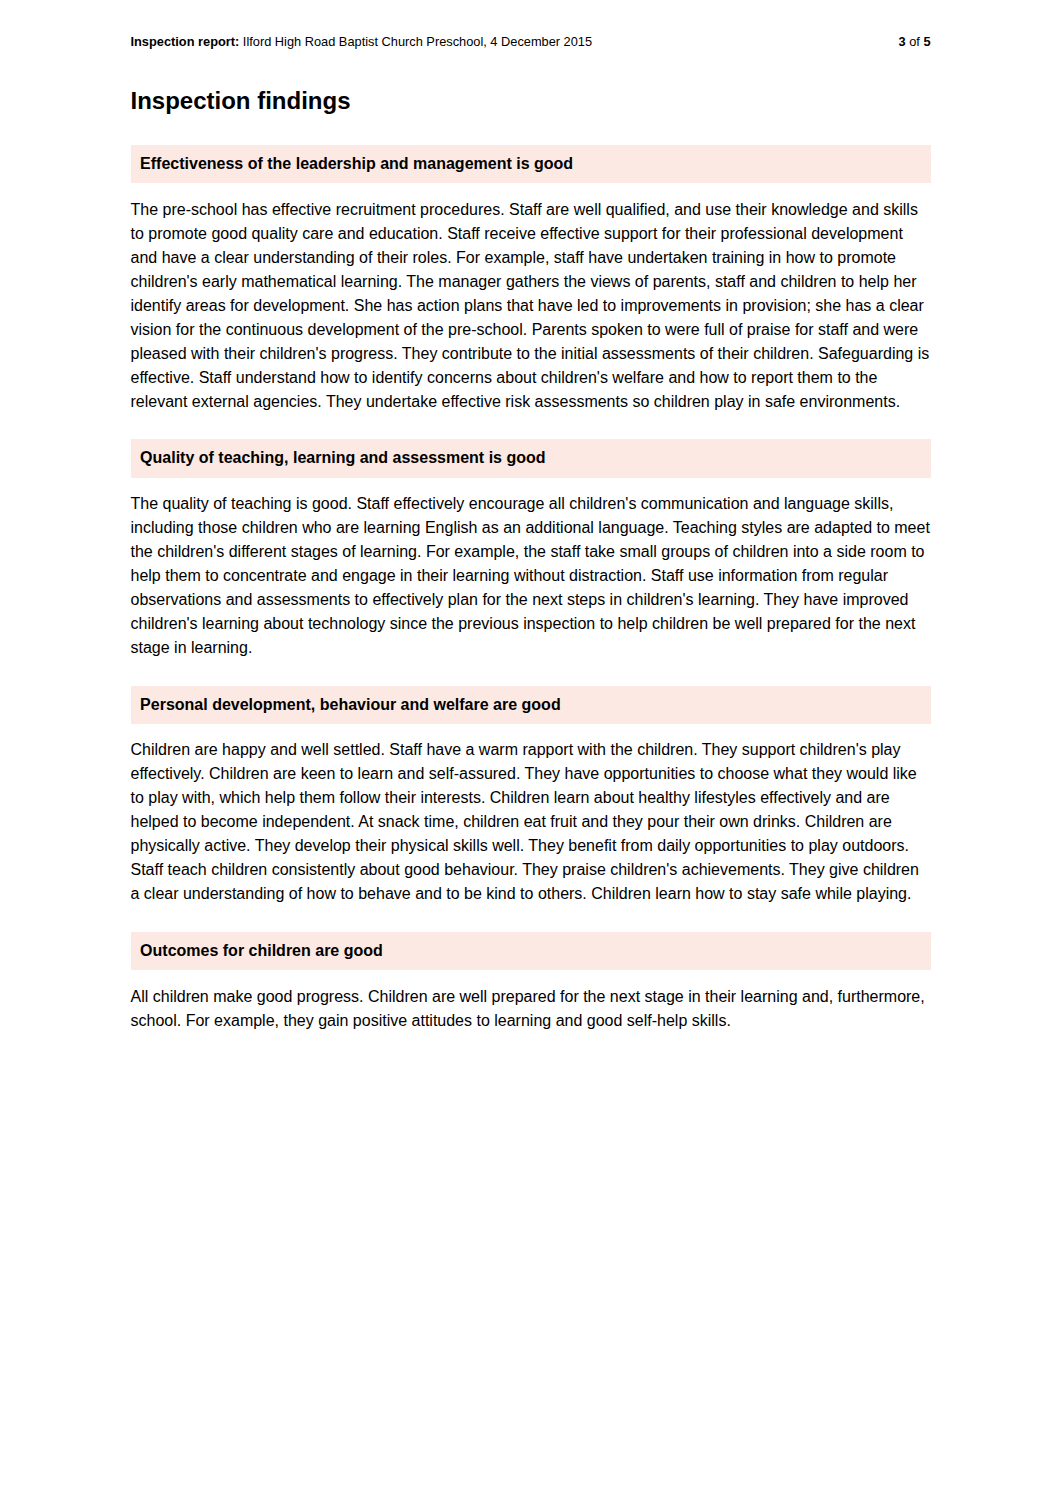Inspection report: Ilford High Road Baptist Church Preschool, 4 December 2015
3 of 5
Inspection findings
Effectiveness of the leadership and management is good
The pre-school has effective recruitment procedures. Staff are well qualified, and use their knowledge and skills to promote good quality care and education. Staff receive effective support for their professional development and have a clear understanding of their roles. For example, staff have undertaken training in how to promote children's early mathematical learning. The manager gathers the views of parents, staff and children to help her identify areas for development. She has action plans that have led to improvements in provision; she has a clear vision for the continuous development of the pre-school. Parents spoken to were full of praise for staff and were pleased with their children's progress. They contribute to the initial assessments of their children. Safeguarding is effective. Staff understand how to identify concerns about children's welfare and how to report them to the relevant external agencies. They undertake effective risk assessments so children play in safe environments.
Quality of teaching, learning and assessment is good
The quality of teaching is good. Staff effectively encourage all children's communication and language skills, including those children who are learning English as an additional language. Teaching styles are adapted to meet the children's different stages of learning. For example, the staff take small groups of children into a side room to help them to concentrate and engage in their learning without distraction. Staff use information from regular observations and assessments to effectively plan for the next steps in children's learning. They have improved children's learning about technology since the previous inspection to help children be well prepared for the next stage in learning.
Personal development, behaviour and welfare are good
Children are happy and well settled. Staff have a warm rapport with the children. They support children's play effectively. Children are keen to learn and self-assured. They have opportunities to choose what they would like to play with, which help them follow their interests. Children learn about healthy lifestyles effectively and are helped to become independent. At snack time, children eat fruit and they pour their own drinks. Children are physically active. They develop their physical skills well. They benefit from daily opportunities to play outdoors. Staff teach children consistently about good behaviour. They praise children's achievements. They give children a clear understanding of how to behave and to be kind to others. Children learn how to stay safe while playing.
Outcomes for children are good
All children make good progress. Children are well prepared for the next stage in their learning and, furthermore, school. For example, they gain positive attitudes to learning and good self-help skills.